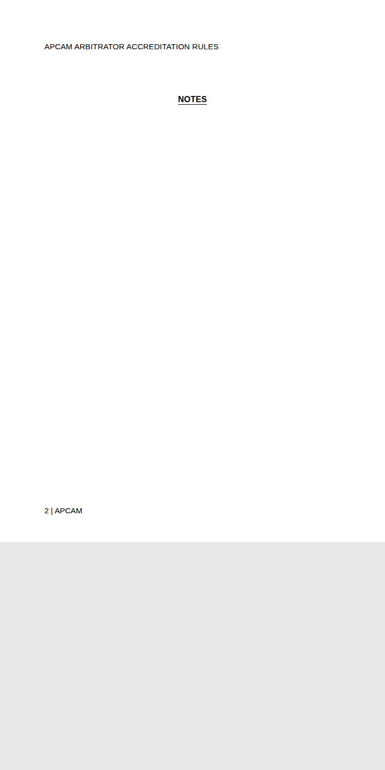APCAM ARBITRATOR ACCREDITATION RULES
NOTES
2 | APCAM